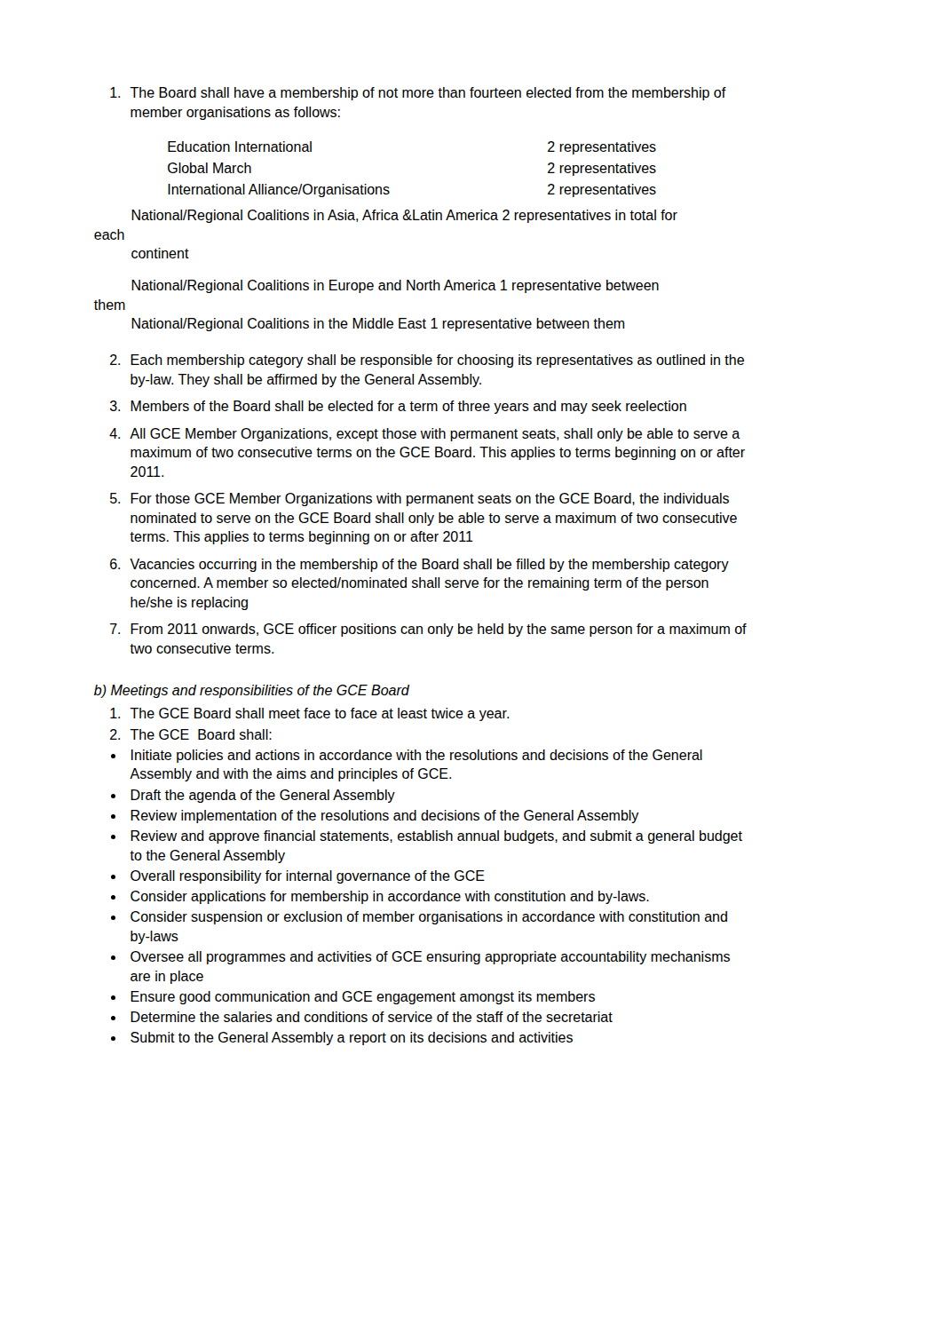The Board shall have a membership of not more than fourteen elected from the membership of member organisations as follows:
| Education International | 2 representatives |
| Global March | 2 representatives |
| International Alliance/Organisations | 2 representatives |
National/Regional Coalitions in Asia, Africa &Latin America 2 representatives in total for
each
continent
National/Regional Coalitions in Europe and North America 1 representative between
them
National/Regional Coalitions in the Middle East 1 representative between them
Each membership category shall be responsible for choosing its representatives as outlined in the by-law. They shall be affirmed by the General Assembly.
Members of the Board shall be elected for a term of three years and may seek reelection
All GCE Member Organizations, except those with permanent seats, shall only be able to serve a maximum of two consecutive terms on the GCE Board. This applies to terms beginning on or after 2011.
For those GCE Member Organizations with permanent seats on the GCE Board, the individuals nominated to serve on the GCE Board shall only be able to serve a maximum of two consecutive terms. This applies to terms beginning on or after 2011
Vacancies occurring in the membership of the Board shall be filled by the membership category concerned. A member so elected/nominated shall serve for the remaining term of the person he/she is replacing
From 2011 onwards, GCE officer positions can only be held by the same person for a maximum of two consecutive terms.
b) Meetings and responsibilities of the GCE Board
The GCE Board shall meet face to face at least twice a year.
The GCE Board shall:
Initiate policies and actions in accordance with the resolutions and decisions of the General Assembly and with the aims and principles of GCE.
Draft the agenda of the General Assembly
Review implementation of the resolutions and decisions of the General Assembly
Review and approve financial statements, establish annual budgets, and submit a general budget to the General Assembly
Overall responsibility for internal governance of the GCE
Consider applications for membership in accordance with constitution and by-laws.
Consider suspension or exclusion of member organisations in accordance with constitution and by-laws
Oversee all programmes and activities of GCE ensuring appropriate accountability mechanisms are in place
Ensure good communication and GCE engagement amongst its members
Determine the salaries and conditions of service of the staff of the secretariat
Submit to the General Assembly a report on its decisions and activities